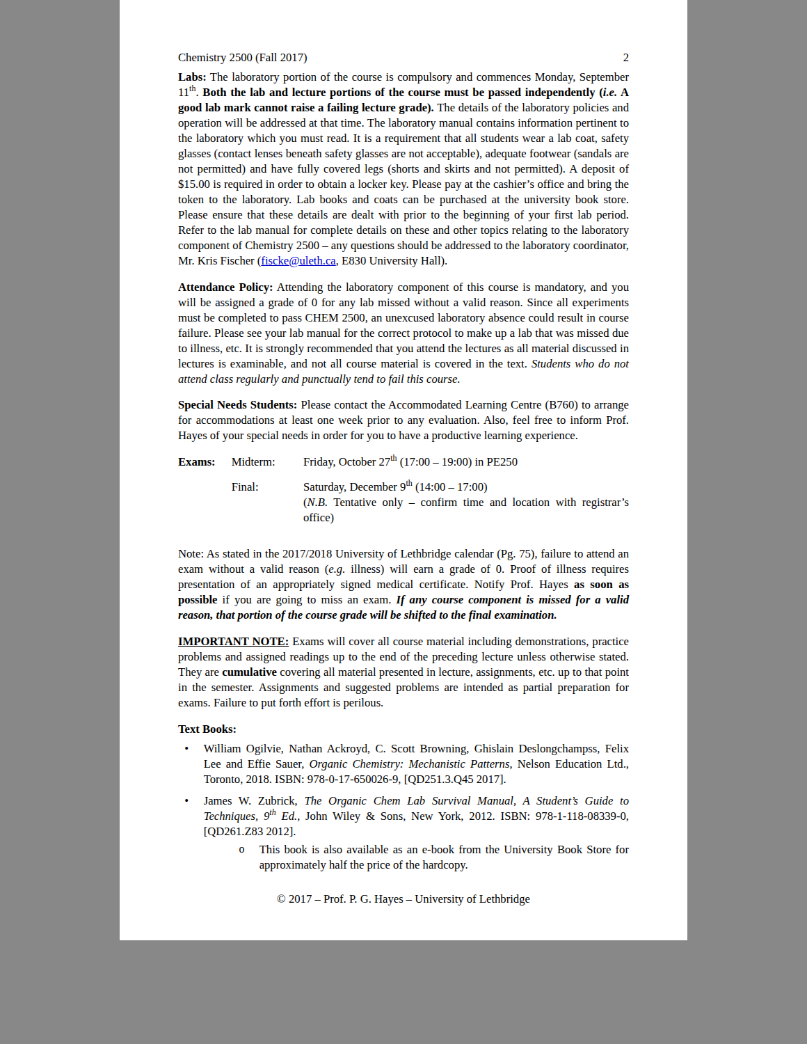Chemistry 2500 (Fall 2017) 2
Labs: The laboratory portion of the course is compulsory and commences Monday, September 11th. Both the lab and lecture portions of the course must be passed independently (i.e. A good lab mark cannot raise a failing lecture grade). The details of the laboratory policies and operation will be addressed at that time. The laboratory manual contains information pertinent to the laboratory which you must read. It is a requirement that all students wear a lab coat, safety glasses (contact lenses beneath safety glasses are not acceptable), adequate footwear (sandals are not permitted) and have fully covered legs (shorts and skirts and not permitted). A deposit of $15.00 is required in order to obtain a locker key. Please pay at the cashier’s office and bring the token to the laboratory. Lab books and coats can be purchased at the university book store. Please ensure that these details are dealt with prior to the beginning of your first lab period. Refer to the lab manual for complete details on these and other topics relating to the laboratory component of Chemistry 2500 – any questions should be addressed to the laboratory coordinator, Mr. Kris Fischer (fiscke@uleth.ca, E830 University Hall).
Attendance Policy: Attending the laboratory component of this course is mandatory, and you will be assigned a grade of 0 for any lab missed without a valid reason. Since all experiments must be completed to pass CHEM 2500, an unexcused laboratory absence could result in course failure. Please see your lab manual for the correct protocol to make up a lab that was missed due to illness, etc. It is strongly recommended that you attend the lectures as all material discussed in lectures is examinable, and not all course material is covered in the text. Students who do not attend class regularly and punctually tend to fail this course.
Special Needs Students: Please contact the Accommodated Learning Centre (B760) to arrange for accommodations at least one week prior to any evaluation. Also, feel free to inform Prof. Hayes of your special needs in order for you to have a productive learning experience.
| Exams: | Midterm: | Friday, October 27 th (17:00 – 19:00) in PE250 |
| | Final: | Saturday, December 9 th (14:00 – 17:00) ( N.B. Tentative only – confirm time and location with registrar’s office) |
Note: As stated in the 2017/2018 University of Lethbridge calendar (Pg. 75), failure to attend an exam without a valid reason (e.g. illness) will earn a grade of 0. Proof of illness requires presentation of an appropriately signed medical certificate. Notify Prof. Hayes as soon as possible if you are going to miss an exam. If any course component is missed for a valid reason, that portion of the course grade will be shifted to the final examination.
IMPORTANT NOTE: Exams will cover all course material including demonstrations, practice problems and assigned readings up to the end of the preceding lecture unless otherwise stated. They are cumulative covering all material presented in lecture, assignments, etc. up to that point in the semester. Assignments and suggested problems are intended as partial preparation for exams. Failure to put forth effort is perilous.
Text Books:
William Ogilvie, Nathan Ackroyd, C. Scott Browning, Ghislain Deslongchampss, Felix Lee and Effie Sauer, Organic Chemistry: Mechanistic Patterns, Nelson Education Ltd., Toronto, 2018. ISBN: 978-0-17-650026-9, [QD251.3.Q45 2017].
James W. Zubrick, The Organic Chem Lab Survival Manual, A Student’s Guide to Techniques, 9th Ed., John Wiley & Sons, New York, 2012. ISBN: 978-1-118-08339-0, [QD261.Z83 2012].
This book is also available as an e-book from the University Book Store for approximately half the price of the hardcopy.
© 2017 – Prof. P. G. Hayes – University of Lethbridge